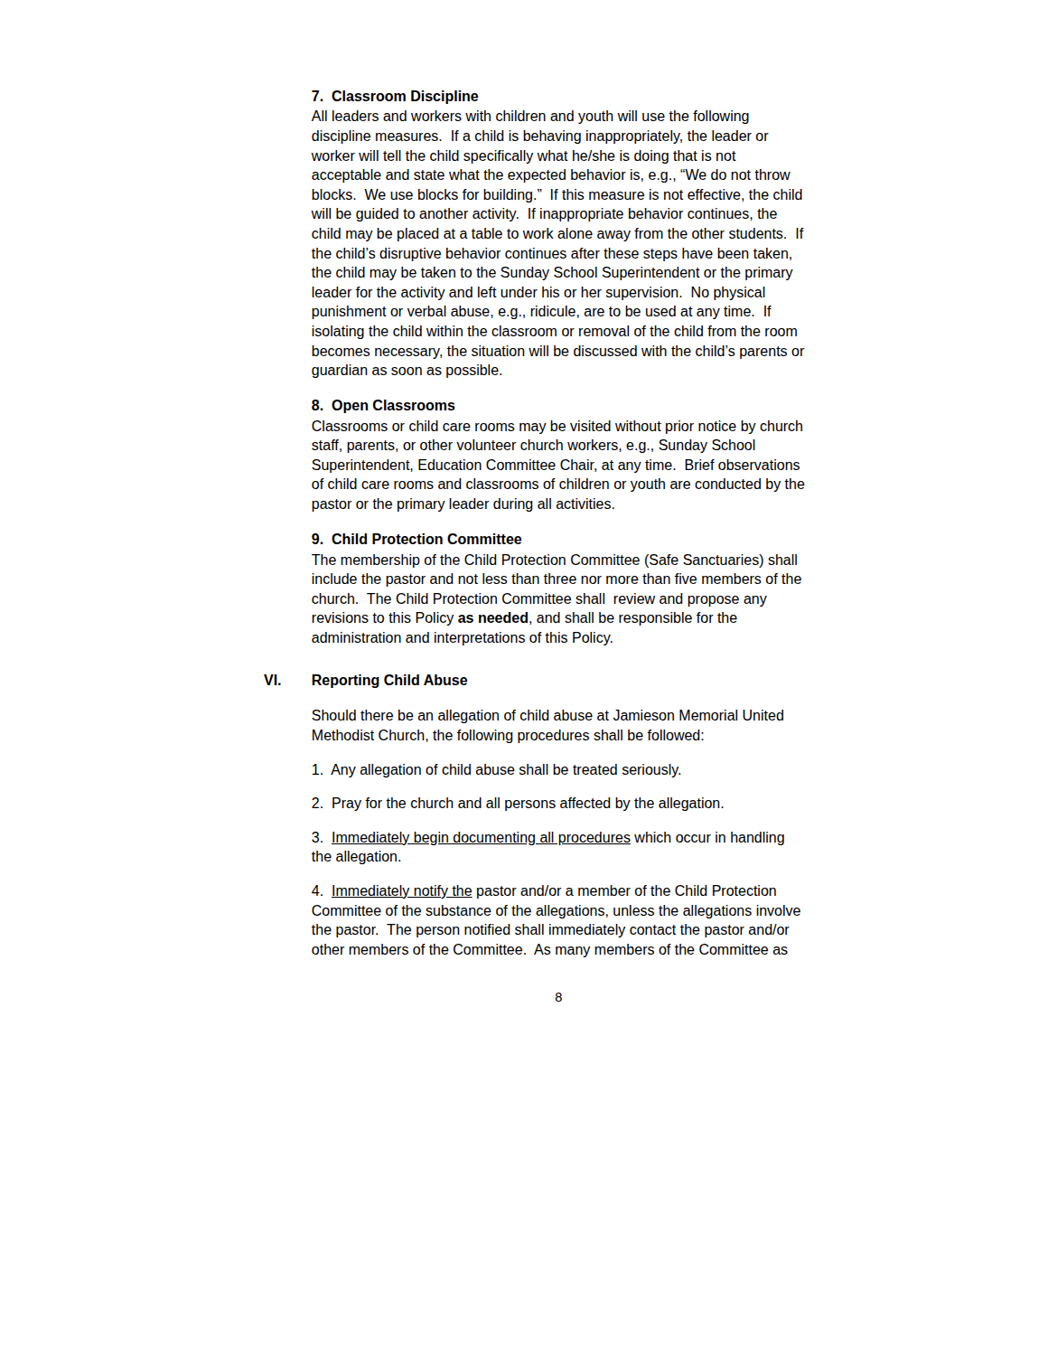7. Classroom Discipline
All leaders and workers with children and youth will use the following discipline measures. If a child is behaving inappropriately, the leader or worker will tell the child specifically what he/she is doing that is not acceptable and state what the expected behavior is, e.g., “We do not throw blocks. We use blocks for building.” If this measure is not effective, the child will be guided to another activity. If inappropriate behavior continues, the child may be placed at a table to work alone away from the other students. If the child’s disruptive behavior continues after these steps have been taken, the child may be taken to the Sunday School Superintendent or the primary leader for the activity and left under his or her supervision. No physical punishment or verbal abuse, e.g., ridicule, are to be used at any time. If isolating the child within the classroom or removal of the child from the room becomes necessary, the situation will be discussed with the child’s parents or guardian as soon as possible.
8. Open Classrooms
Classrooms or child care rooms may be visited without prior notice by church staff, parents, or other volunteer church workers, e.g., Sunday School Superintendent, Education Committee Chair, at any time. Brief observations of child care rooms and classrooms of children or youth are conducted by the pastor or the primary leader during all activities.
9. Child Protection Committee
The membership of the Child Protection Committee (Safe Sanctuaries) shall include the pastor and not less than three nor more than five members of the church. The Child Protection Committee shall review and propose any revisions to this Policy as needed, and shall be responsible for the administration and interpretations of this Policy.
VI.
Reporting Child Abuse
Should there be an allegation of child abuse at Jamieson Memorial United Methodist Church, the following procedures shall be followed:
1. Any allegation of child abuse shall be treated seriously.
2. Pray for the church and all persons affected by the allegation.
3. Immediately begin documenting all procedures which occur in handling the allegation.
4. Immediately notify the pastor and/or a member of the Child Protection Committee of the substance of the allegations, unless the allegations involve the pastor. The person notified shall immediately contact the pastor and/or other members of the Committee. As many members of the Committee as
8